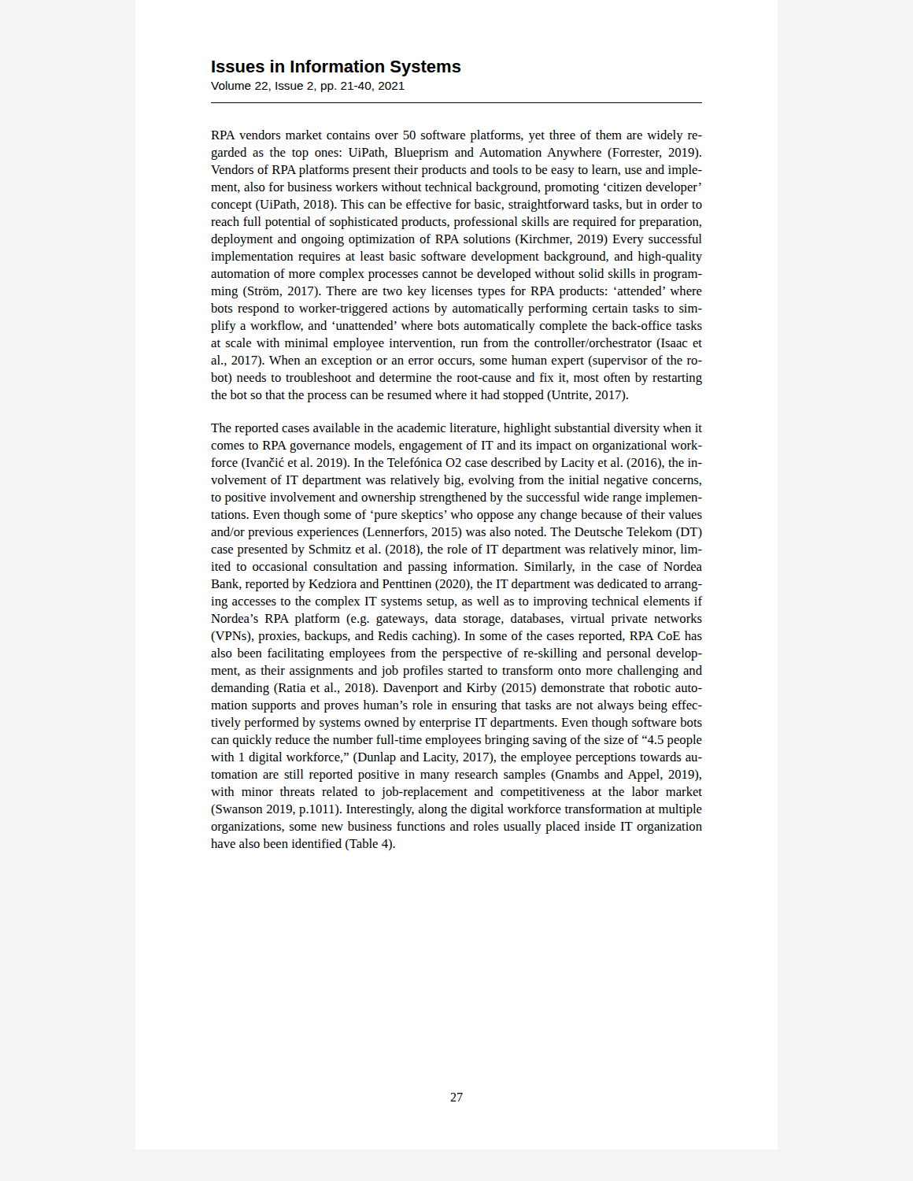Issues in Information Systems
Volume 22, Issue 2, pp. 21-40, 2021
RPA vendors market contains over 50 software platforms, yet three of them are widely regarded as the top ones: UiPath, Blueprism and Automation Anywhere (Forrester, 2019). Vendors of RPA platforms present their products and tools to be easy to learn, use and implement, also for business workers without technical background, promoting ‘citizen developer’ concept (UiPath, 2018). This can be effective for basic, straightforward tasks, but in order to reach full potential of sophisticated products, professional skills are required for preparation, deployment and ongoing optimization of RPA solutions (Kirchmer, 2019) Every successful implementation requires at least basic software development background, and high-quality automation of more complex processes cannot be developed without solid skills in programming (Ström, 2017). There are two key licenses types for RPA products: ‘attended’ where bots respond to worker-triggered actions by automatically performing certain tasks to simplify a workflow, and ‘unattended’ where bots automatically complete the back-office tasks at scale with minimal employee intervention, run from the controller/orchestrator (Isaac et al., 2017). When an exception or an error occurs, some human expert (supervisor of the robot) needs to troubleshoot and determine the root-cause and fix it, most often by restarting the bot so that the process can be resumed where it had stopped (Untrite, 2017).
The reported cases available in the academic literature, highlight substantial diversity when it comes to RPA governance models, engagement of IT and its impact on organizational workforce (Ivančić et al. 2019). In the Telefónica O2 case described by Lacity et al. (2016), the involvement of IT department was relatively big, evolving from the initial negative concerns, to positive involvement and ownership strengthened by the successful wide range implementations. Even though some of ‘pure skeptics’ who oppose any change because of their values and/or previous experiences (Lennerfors, 2015) was also noted. The Deutsche Telekom (DT) case presented by Schmitz et al. (2018), the role of IT department was relatively minor, limited to occasional consultation and passing information. Similarly, in the case of Nordea Bank, reported by Kedziora and Penttinen (2020), the IT department was dedicated to arranging accesses to the complex IT systems setup, as well as to improving technical elements if Nordea’s RPA platform (e.g. gateways, data storage, databases, virtual private networks (VPNs), proxies, backups, and Redis caching). In some of the cases reported, RPA CoE has also been facilitating employees from the perspective of re-skilling and personal development, as their assignments and job profiles started to transform onto more challenging and demanding (Ratia et al., 2018). Davenport and Kirby (2015) demonstrate that robotic automation supports and proves human’s role in ensuring that tasks are not always being effectively performed by systems owned by enterprise IT departments. Even though software bots can quickly reduce the number full-time employees bringing saving of the size of “4.5 people with 1 digital workforce,” (Dunlap and Lacity, 2017), the employee perceptions towards automation are still reported positive in many research samples (Gnambs and Appel, 2019), with minor threats related to job-replacement and competitiveness at the labor market (Swanson 2019, p.1011). Interestingly, along the digital workforce transformation at multiple organizations, some new business functions and roles usually placed inside IT organization have also been identified (Table 4).
27